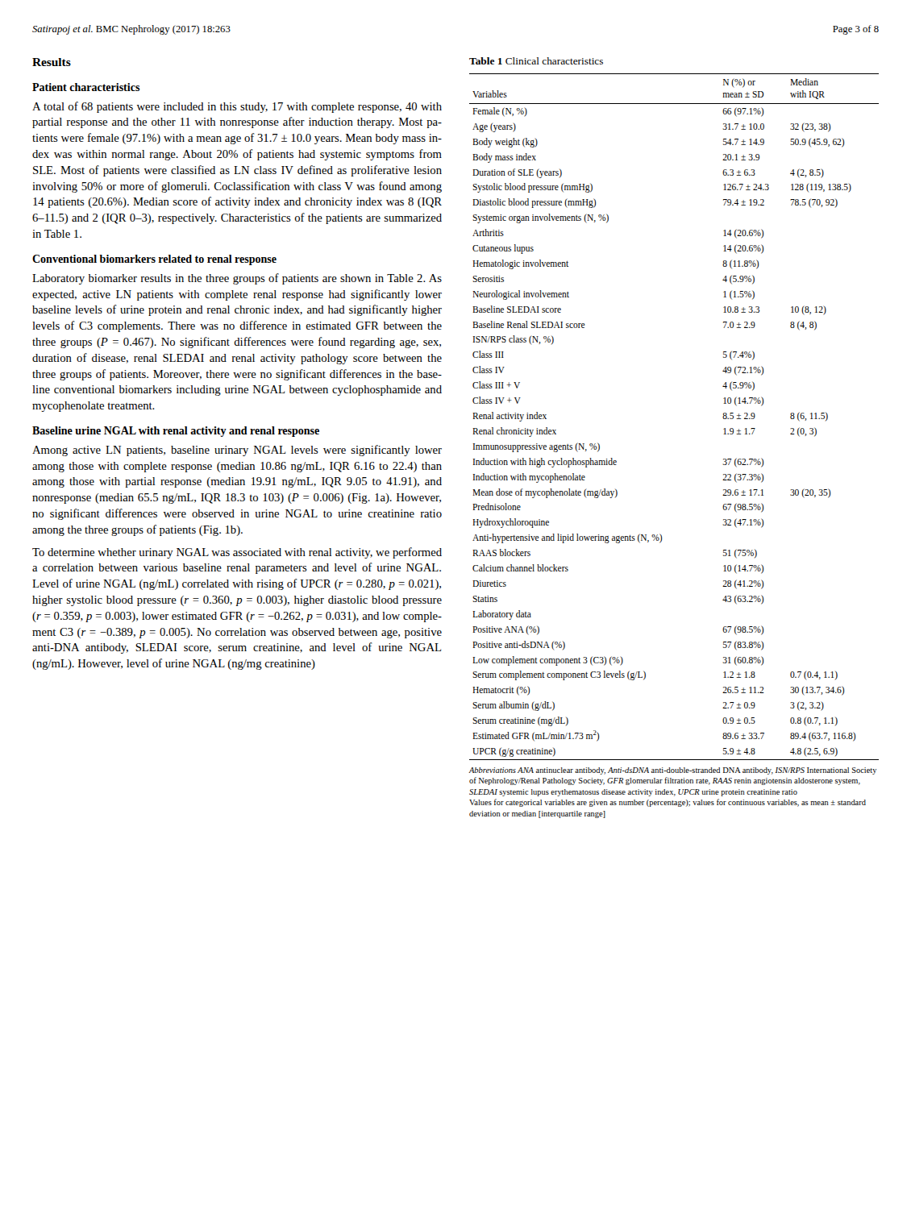Satirapoj et al. BMC Nephrology (2017) 18:263
Page 3 of 8
Results
Patient characteristics
A total of 68 patients were included in this study, 17 with complete response, 40 with partial response and the other 11 with nonresponse after induction therapy. Most patients were female (97.1%) with a mean age of 31.7 ± 10.0 years. Mean body mass index was within normal range. About 20% of patients had systemic symptoms from SLE. Most of patients were classified as LN class IV defined as proliferative lesion involving 50% or more of glomeruli. Coclassification with class V was found among 14 patients (20.6%). Median score of activity index and chronicity index was 8 (IQR 6–11.5) and 2 (IQR 0–3), respectively. Characteristics of the patients are summarized in Table 1.
Conventional biomarkers related to renal response
Laboratory biomarker results in the three groups of patients are shown in Table 2. As expected, active LN patients with complete renal response had significantly lower baseline levels of urine protein and renal chronic index, and had significantly higher levels of C3 complements. There was no difference in estimated GFR between the three groups (P = 0.467). No significant differences were found regarding age, sex, duration of disease, renal SLEDAI and renal activity pathology score between the three groups of patients. Moreover, there were no significant differences in the baseline conventional biomarkers including urine NGAL between cyclophosphamide and mycophenolate treatment.
Baseline urine NGAL with renal activity and renal response
Among active LN patients, baseline urinary NGAL levels were significantly lower among those with complete response (median 10.86 ng/mL, IQR 6.16 to 22.4) than among those with partial response (median 19.91 ng/mL, IQR 9.05 to 41.91), and nonresponse (median 65.5 ng/mL, IQR 18.3 to 103) (P = 0.006) (Fig. 1a). However, no significant differences were observed in urine NGAL to urine creatinine ratio among the three groups of patients (Fig. 1b).
To determine whether urinary NGAL was associated with renal activity, we performed a correlation between various baseline renal parameters and level of urine NGAL. Level of urine NGAL (ng/mL) correlated with rising of UPCR (r = 0.280, p = 0.021), higher systolic blood pressure (r = 0.360, p = 0.003), higher diastolic blood pressure (r = 0.359, p = 0.003), lower estimated GFR (r = −0.262, p = 0.031), and low complement C3 (r = −0.389, p = 0.005). No correlation was observed between age, positive anti-DNA antibody, SLEDAI score, serum creatinine, and level of urine NGAL (ng/mL). However, level of urine NGAL (ng/mg creatinine)
Table 1 Clinical characteristics
| Variables | N (%) or mean ± SD | Median with IQR |
| --- | --- | --- |
| Female (N, %) | 66 (97.1%) | |
| Age (years) | 31.7 ± 10.0 | 32 (23, 38) |
| Body weight (kg) | 54.7 ± 14.9 | 50.9 (45.9, 62) |
| Body mass index | 20.1 ± 3.9 | |
| Duration of SLE (years) | 6.3 ± 6.3 | 4 (2, 8.5) |
| Systolic blood pressure (mmHg) | 126.7 ± 24.3 | 128 (119, 138.5) |
| Diastolic blood pressure (mmHg) | 79.4 ± 19.2 | 78.5 (70, 92) |
| Systemic organ involvements (N, %) | | |
| Arthritis | 14 (20.6%) | |
| Cutaneous lupus | 14 (20.6%) | |
| Hematologic involvement | 8 (11.8%) | |
| Serositis | 4 (5.9%) | |
| Neurological involvement | 1 (1.5%) | |
| Baseline SLEDAI score | 10.8 ± 3.3 | 10 (8, 12) |
| Baseline Renal SLEDAI score | 7.0 ± 2.9 | 8 (4, 8) |
| ISN/RPS class (N, %) | | |
| Class III | 5 (7.4%) | |
| Class IV | 49 (72.1%) | |
| Class III + V | 4 (5.9%) | |
| Class IV + V | 10 (14.7%) | |
| Renal activity index | 8.5 ± 2.9 | 8 (6, 11.5) |
| Renal chronicity index | 1.9 ± 1.7 | 2 (0, 3) |
| Immunosuppressive agents (N, %) | | |
| Induction with high cyclophosphamide | 37 (62.7%) | |
| Induction with mycophenolate | 22 (37.3%) | |
| Mean dose of mycophenolate (mg/day) | 29.6 ± 17.1 | 30 (20, 35) |
| Prednisolone | 67 (98.5%) | |
| Hydroxychloroquine | 32 (47.1%) | |
| Anti-hypertensive and lipid lowering agents (N, %) | | |
| RAAS blockers | 51 (75%) | |
| Calcium channel blockers | 10 (14.7%) | |
| Diuretics | 28 (41.2%) | |
| Statins | 43 (63.2%) | |
| Laboratory data | | |
| Positive ANA (%) | 67 (98.5%) | |
| Positive anti-dsDNA (%) | 57 (83.8%) | |
| Low complement component 3 (C3) (%) | 31 (60.8%) | |
| Serum complement component C3 levels (g/L) | 1.2 ± 1.8 | 0.7 (0.4, 1.1) |
| Hematocrit (%) | 26.5 ± 11.2 | 30 (13.7, 34.6) |
| Serum albumin (g/dL) | 2.7 ± 0.9 | 3 (2, 3.2) |
| Serum creatinine (mg/dL) | 0.9 ± 0.5 | 0.8 (0.7, 1.1) |
| Estimated GFR (mL/min/1.73 m 2 ) | 89.6 ± 33.7 | 89.4 (63.7, 116.8) |
| UPCR (g/g creatinine) | 5.9 ± 4.8 | 4.8 (2.5, 6.9) |
Abbreviations ANA antinuclear antibody, Anti-dsDNA anti-double-stranded DNA antibody, ISN/RPS International Society of Nephrology/Renal Pathology Society, GFR glomerular filtration rate, RAAS renin angiotensin aldosterone system, SLEDAI systemic lupus erythematosus disease activity index, UPCR urine protein creatinine ratio
Values for categorical variables are given as number (percentage); values for continuous variables, as mean ± standard deviation or median [interquartile range]